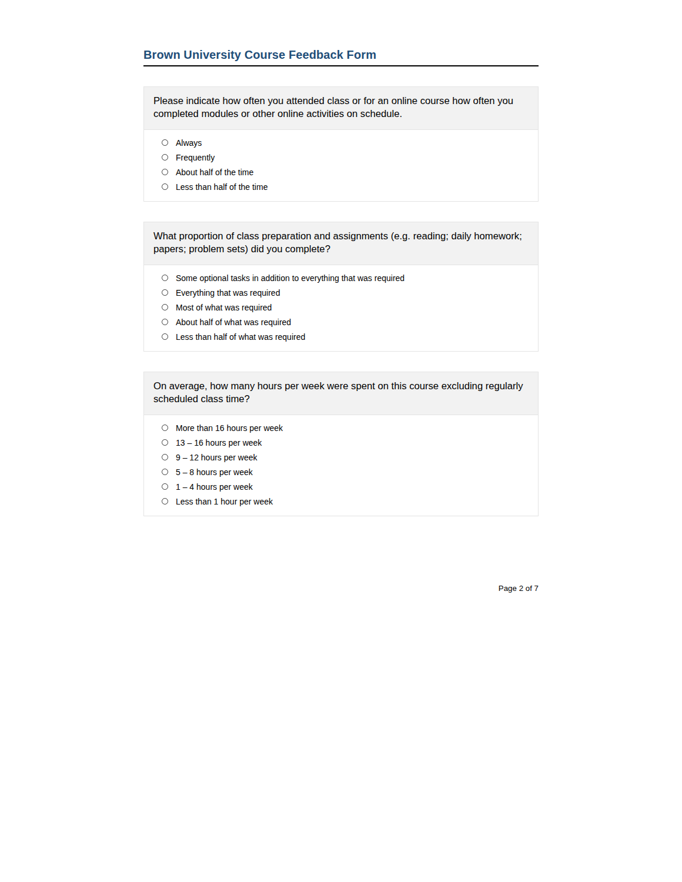Brown University Course Feedback Form
Please indicate how often you attended class or for an online course how often you completed modules or other online activities on schedule.
Always
Frequently
About half of the time
Less than half of the time
What proportion of class preparation and assignments (e.g. reading; daily homework; papers; problem sets) did you complete?
Some optional tasks in addition to everything that was required
Everything that was required
Most of what was required
About half of what was required
Less than half of what was required
On average, how many hours per week were spent on this course excluding regularly scheduled class time?
More than 16 hours per week
13 – 16 hours per week
9 – 12 hours per week
5 – 8 hours per week
1 – 4 hours per week
Less than 1 hour per week
Page 2 of 7